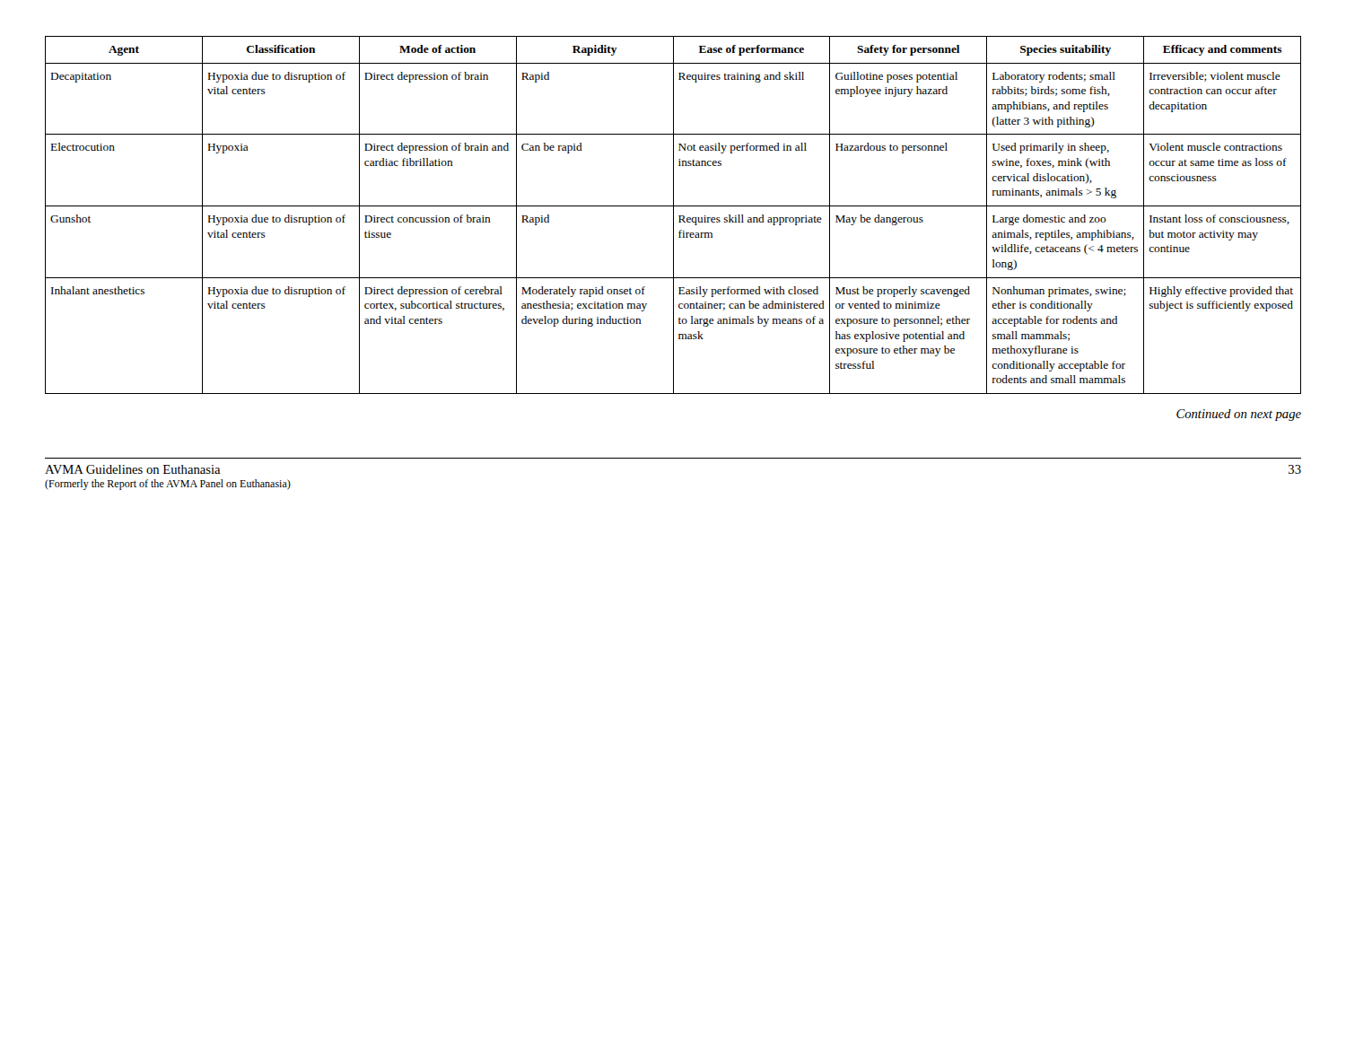| Agent | Classification | Mode of action | Rapidity | Ease of performance | Safety for personnel | Species suitability | Efficacy and comments |
| --- | --- | --- | --- | --- | --- | --- | --- |
| Decapitation | Hypoxia due to disruption of vital centers | Direct depression of brain | Rapid | Requires training and skill | Guillotine poses potential employee injury hazard | Laboratory rodents; small rabbits; birds; some fish, amphibians, and reptiles (latter 3 with pithing) | Irreversible; violent muscle contraction can occur after decapitation |
| Electrocution | Hypoxia | Direct depression of brain and cardiac fibrillation | Can be rapid | Not easily performed in all instances | Hazardous to personnel | Used primarily in sheep, swine, foxes, mink (with cervical dislocation), ruminants, animals > 5 kg | Violent muscle contractions occur at same time as loss of consciousness |
| Gunshot | Hypoxia due to disruption of vital centers | Direct concussion of brain tissue | Rapid | Requires skill and appropriate firearm | May be dangerous | Large domestic and zoo animals, reptiles, amphibians, wildlife, cetaceans (< 4 meters long) | Instant loss of consciousness, but motor activity may continue |
| Inhalant anesthetics | Hypoxia due to disruption of vital centers | Direct depression of cerebral cortex, subcortical structures, and vital centers | Moderately rapid onset of anesthesia; excitation may develop during induction | Easily performed with closed container; can be administered to large animals by means of a mask | Must be properly scavenged or vented to minimize exposure to personnel; ether has explosive potential and exposure to ether may be stressful | Nonhuman primates, swine; ether is conditionally acceptable for rodents and small mammals; methoxyflurane is conditionally acceptable for rodents and small mammals | Highly effective provided that subject is sufficiently exposed |
Continued on next page
AVMA Guidelines on Euthanasia
(Formerly the Report of the AVMA Panel on Euthanasia)
33